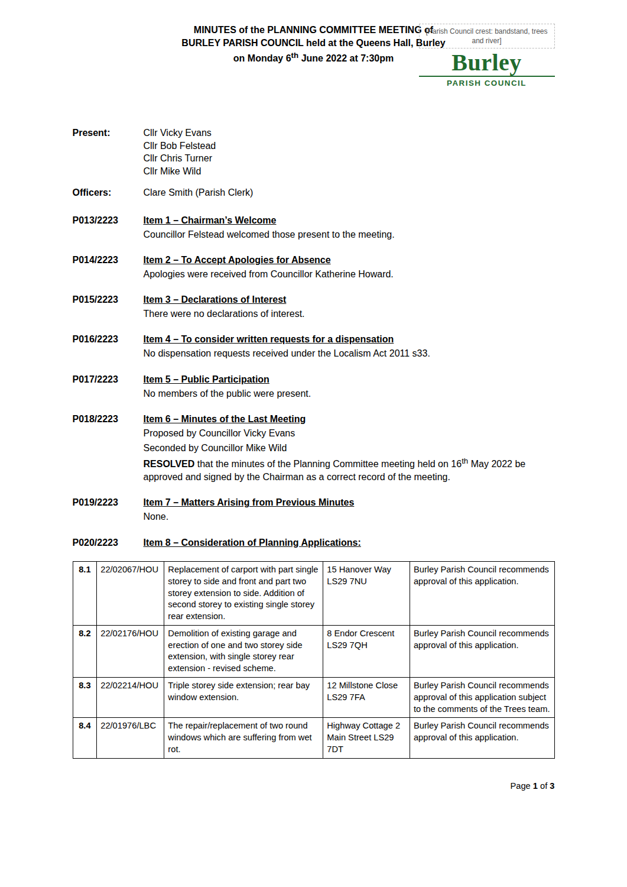[Parish Council crest: bandstand, trees and river]
Burley
PARISH COUNCIL
MINUTES of the PLANNING COMMITTEE MEETING of
BURLEY PARISH COUNCIL held at the Queens Hall, Burley
on Monday 6th June 2022 at 7:30pm
Present:
Cllr Vicky Evans
Cllr Bob Felstead
Cllr Chris Turner
Cllr Mike Wild
Officers:
Clare Smith (Parish Clerk)
P013/2223
Item 1 – Chairman’s Welcome
Councillor Felstead welcomed those present to the meeting.
P014/2223
Item 2 – To Accept Apologies for Absence
Apologies were received from Councillor Katherine Howard.
P015/2223
Item 3 – Declarations of Interest
There were no declarations of interest.
P016/2223
Item 4 – To consider written requests for a dispensation
No dispensation requests received under the Localism Act 2011 s33.
P017/2223
Item 5 – Public Participation
No members of the public were present.
P018/2223
Item 6 – Minutes of the Last Meeting
Proposed by Councillor Vicky Evans
Seconded by Councillor Mike Wild
RESOLVED that the minutes of the Planning Committee meeting held on 16th May 2022 be approved and signed by the Chairman as a correct record of the meeting.
P019/2223
Item 7 – Matters Arising from Previous Minutes
None.
P020/2223
Item 8 – Consideration of Planning Applications:
| 8.1 | 22/02067/HOU | Replacement of carport with part single storey to side and front and part two storey extension to side. Addition of second storey to existing single storey rear extension. | 15 Hanover Way LS29 7NU | Burley Parish Council recommends approval of this application. |
| 8.2 | 22/02176/HOU | Demolition of existing garage and erection of one and two storey side extension, with single storey rear extension - revised scheme. | 8 Endor Crescent LS29 7QH | Burley Parish Council recommends approval of this application. |
| 8.3 | 22/02214/HOU | Triple storey side extension; rear bay window extension. | 12 Millstone Close LS29 7FA | Burley Parish Council recommends approval of this application subject to the comments of the Trees team. |
| 8.4 | 22/01976/LBC | The repair/replacement of two round windows which are suffering from wet rot. | Highway Cottage 2 Main Street LS29 7DT | Burley Parish Council recommends approval of this application. |
Page 1 of 3